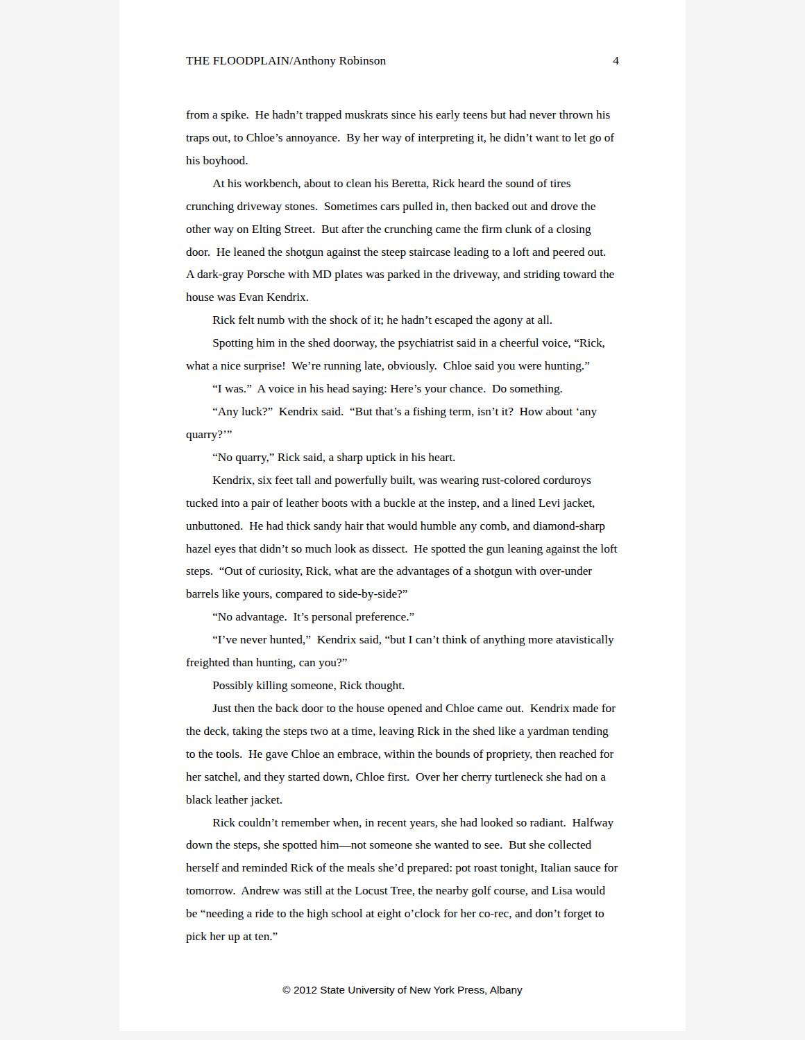THE FLOODPLAIN/Anthony Robinson 4
from a spike. He hadn’t trapped muskrats since his early teens but had never thrown his traps out, to Chloe’s annoyance. By her way of interpreting it, he didn’t want to let go of his boyhood.
At his workbench, about to clean his Beretta, Rick heard the sound of tires crunching driveway stones. Sometimes cars pulled in, then backed out and drove the other way on Elting Street. But after the crunching came the firm clunk of a closing door. He leaned the shotgun against the steep staircase leading to a loft and peered out. A dark-gray Porsche with MD plates was parked in the driveway, and striding toward the house was Evan Kendrix.
Rick felt numb with the shock of it; he hadn’t escaped the agony at all.
Spotting him in the shed doorway, the psychiatrist said in a cheerful voice, “Rick, what a nice surprise! We’re running late, obviously. Chloe said you were hunting.”
“I was.” A voice in his head saying: Here’s your chance. Do something.
“Any luck?” Kendrix said. “But that’s a fishing term, isn’t it? How about ‘any quarry?’”
“No quarry,” Rick said, a sharp uptick in his heart.
Kendrix, six feet tall and powerfully built, was wearing rust-colored corduroys tucked into a pair of leather boots with a buckle at the instep, and a lined Levi jacket, unbuttoned. He had thick sandy hair that would humble any comb, and diamond-sharp hazel eyes that didn’t so much look as dissect. He spotted the gun leaning against the loft steps. “Out of curiosity, Rick, what are the advantages of a shotgun with over-under barrels like yours, compared to side-by-side?”
“No advantage. It’s personal preference.”
“I’ve never hunted,” Kendrix said, “but I can’t think of anything more atavistically freighted than hunting, can you?”
Possibly killing someone, Rick thought.
Just then the back door to the house opened and Chloe came out. Kendrix made for the deck, taking the steps two at a time, leaving Rick in the shed like a yardman tending to the tools. He gave Chloe an embrace, within the bounds of propriety, then reached for her satchel, and they started down, Chloe first. Over her cherry turtleneck she had on a black leather jacket.
Rick couldn’t remember when, in recent years, she had looked so radiant. Halfway down the steps, she spotted him—not someone she wanted to see. But she collected herself and reminded Rick of the meals she’d prepared: pot roast tonight, Italian sauce for tomorrow. Andrew was still at the Locust Tree, the nearby golf course, and Lisa would be “needing a ride to the high school at eight o’clock for her co-rec, and don’t forget to pick her up at ten.”
© 2012 State University of New York Press, Albany